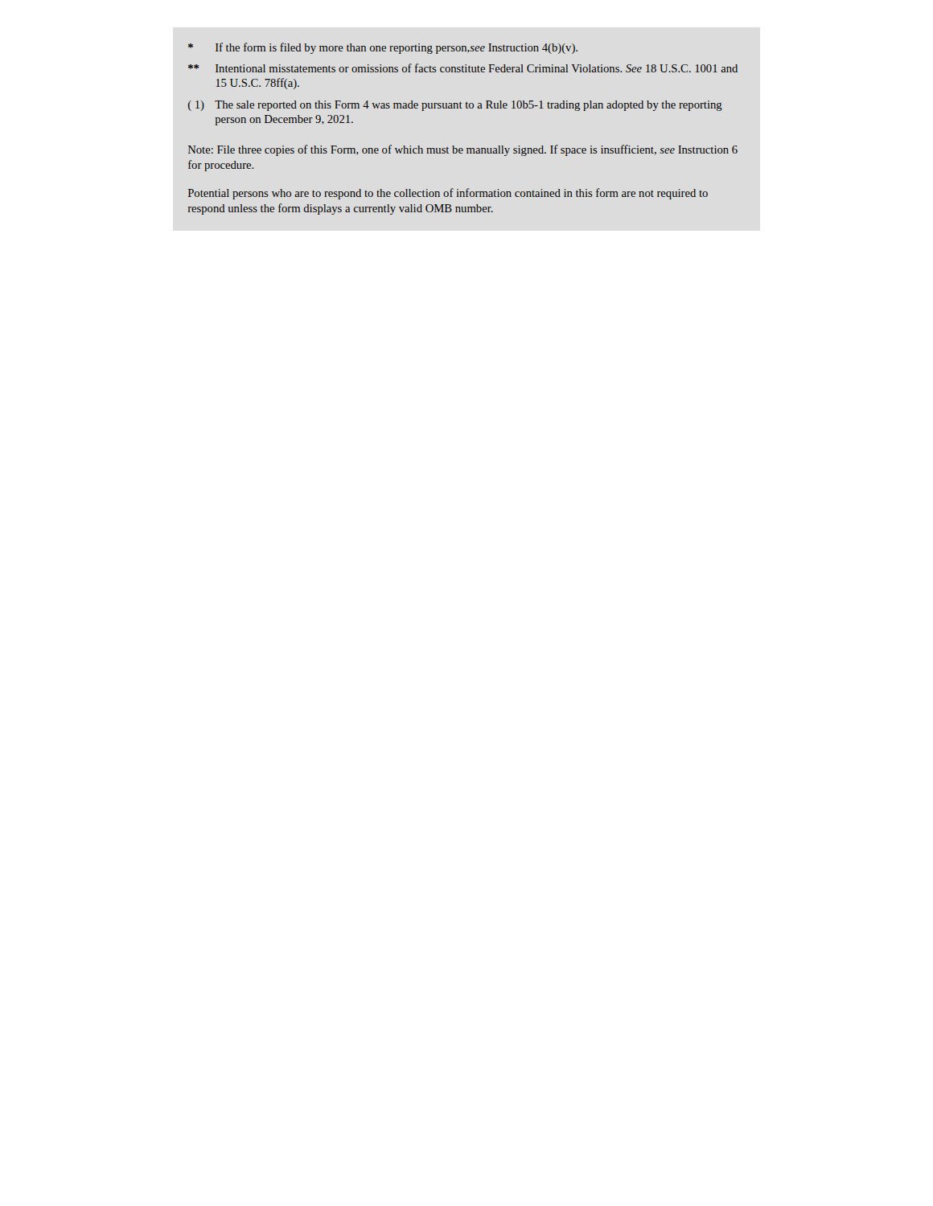| * | If the form is filed by more than one reporting person, see Instruction 4(b)(v). |
| ** | Intentional misstatements or omissions of facts constitute Federal Criminal Violations. See 18 U.S.C. 1001 and 15 U.S.C. 78ff(a). |
| ( 1) | The sale reported on this Form 4 was made pursuant to a Rule 10b5-1 trading plan adopted by the reporting person on December 9, 2021. |
Note: File three copies of this Form, one of which must be manually signed. If space is insufficient, see Instruction 6 for procedure.
Potential persons who are to respond to the collection of information contained in this form are not required to respond unless the form displays a currently valid OMB number.